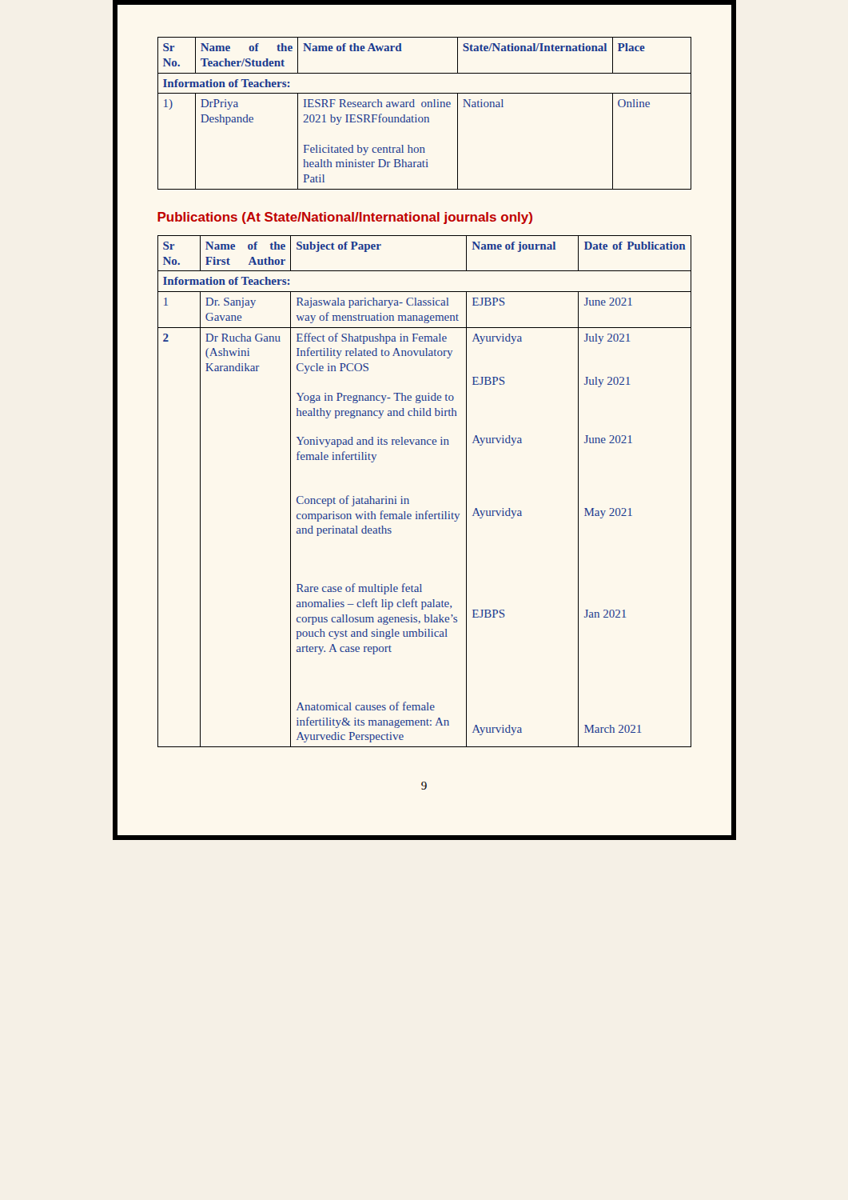| Sr No. | Name of the Teacher/Student | Name of the Award | State/National/International | Place |
| --- | --- | --- | --- | --- |
| Information of Teachers: |
| 1) | DrPriya Deshpande | IESRF Research award online 2021 by IESRFfoundation Felicitated by central hon health minister Dr Bharati Patil | National | Online |
Publications (At State/National/International journals only)
| Sr No. | Name of the First Author | Subject of Paper | Name of journal | Date of Publication |
| --- | --- | --- | --- | --- |
| Information of Teachers: |
| 1 | Dr. Sanjay Gavane | Rajaswala paricharya- Classical way of menstruation management | EJBPS | June 2021 |
| 2 | Dr Rucha Ganu (Ashwini Karandikar | Effect of Shatpushpa in Female Infertility related to Anovulatory Cycle in PCOS Yoga in Pregnancy- The guide to healthy pregnancy and child birth Yonivyapad and its relevance in female infertility Concept of jataharini in comparison with female infertility and perinatal deaths Rare case of multiple fetal anomalies – cleft lip cleft palate, corpus callosum agenesis, blake’s pouch cyst and single umbilical artery. A case report Anatomical causes of female infertility& its management: An Ayurvedic Perspective | Ayurvidya EJBPS Ayurvidya Ayurvidya EJBPS Ayurvidya | July 2021 July 2021 June 2021 May 2021 Jan 2021 March 2021 |
9